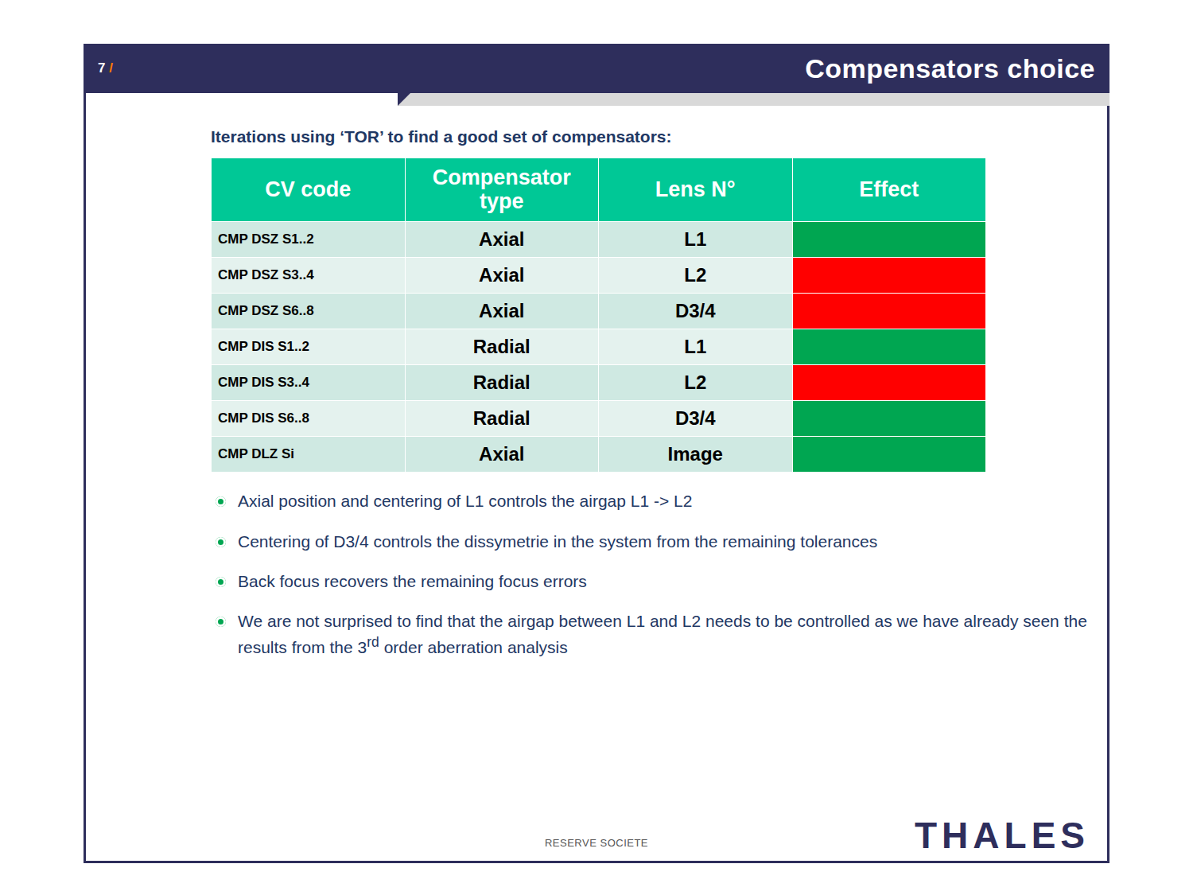7 /
Compensators choice
Iterations using ‘TOR’ to find a good set of compensators:
| CV code | Compensator type | Lens N° | Effect |
| --- | --- | --- | --- |
| CMP DSZ S1..2 | Axial | L1 | |
| CMP DSZ S3..4 | Axial | L2 | |
| CMP DSZ S6..8 | Axial | D3/4 | |
| CMP DIS S1..2 | Radial | L1 | |
| CMP DIS S3..4 | Radial | L2 | |
| CMP DIS S6..8 | Radial | D3/4 | |
| CMP DLZ Si | Axial | Image | |
Axial position and centering of L1 controls the airgap L1 -> L2
Centering of D3/4 controls the dissymetrie in the system from the remaining tolerances
Back focus recovers the remaining focus errors
We are not surprised to find that the airgap between L1 and L2 needs to be controlled as we have already seen the results from the 3rd order aberration analysis
RESERVE SOCIETE
THALES